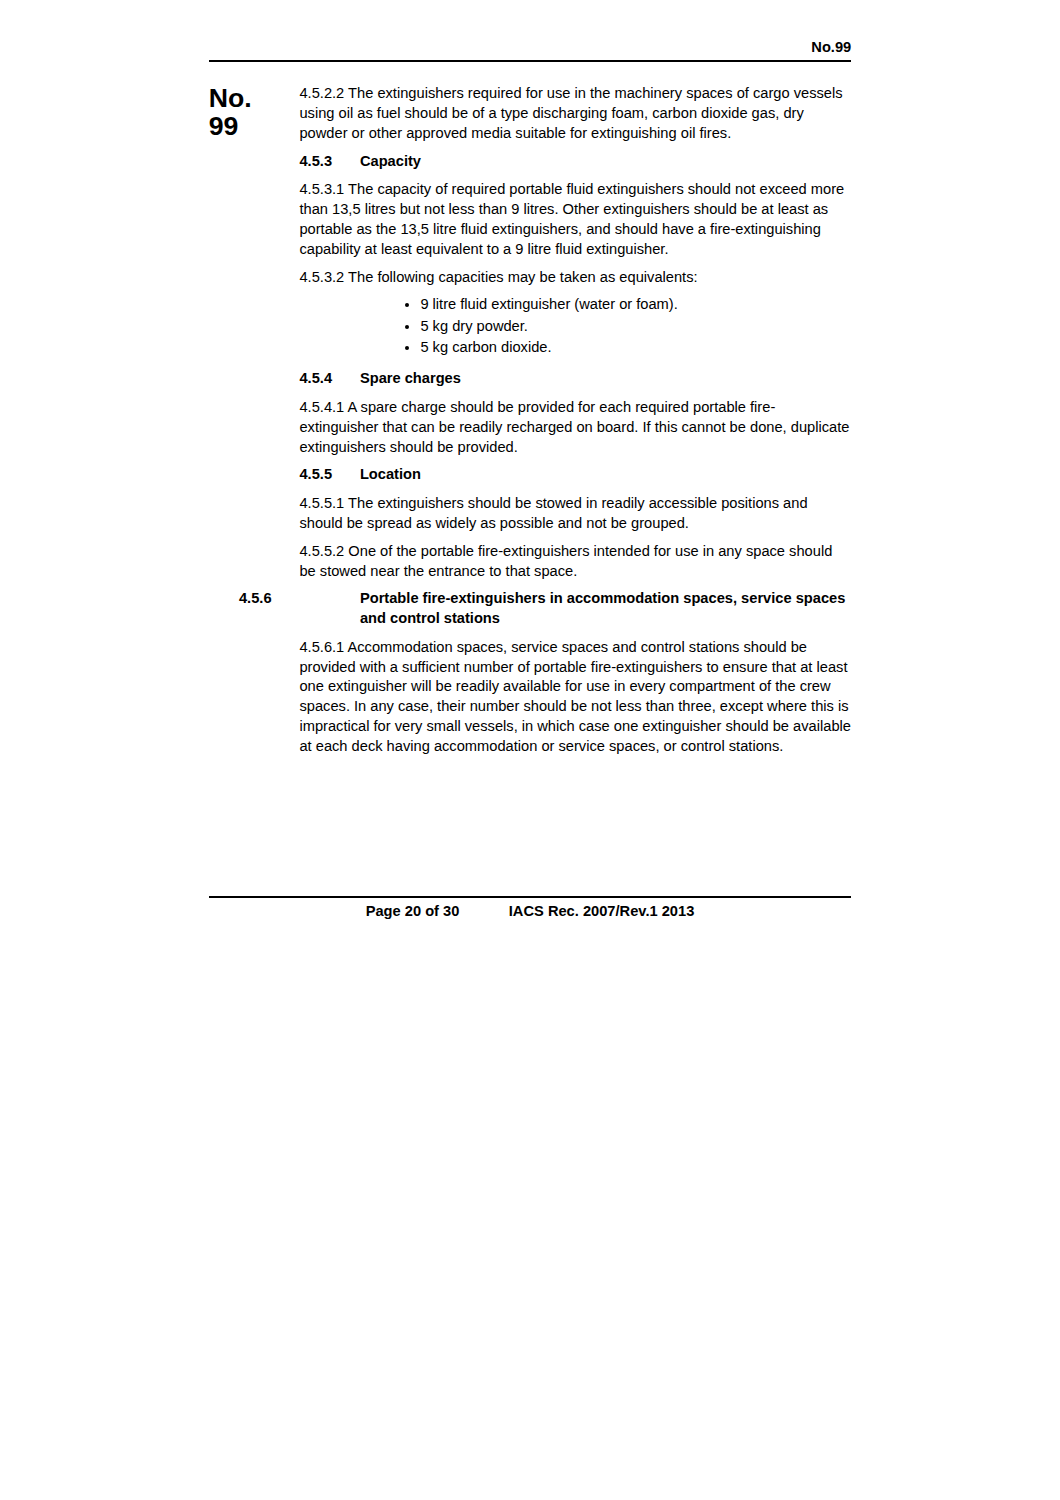No.99
No.
99
4.5.2.2 The extinguishers required for use in the machinery spaces of cargo vessels using oil as fuel should be of a type discharging foam, carbon dioxide gas, dry powder or other approved media suitable for extinguishing oil fires.
4.5.3 Capacity
4.5.3.1 The capacity of required portable fluid extinguishers should not exceed more than 13,5 litres but not less than 9 litres. Other extinguishers should be at least as portable as the 13,5 litre fluid extinguishers, and should have a fire-extinguishing capability at least equivalent to a 9 litre fluid extinguisher.
4.5.3.2 The following capacities may be taken as equivalents:
9 litre fluid extinguisher (water or foam).
5 kg dry powder.
5 kg carbon dioxide.
4.5.4 Spare charges
4.5.4.1 A spare charge should be provided for each required portable fire-extinguisher that can be readily recharged on board. If this cannot be done, duplicate extinguishers should be provided.
4.5.5 Location
4.5.5.1 The extinguishers should be stowed in readily accessible positions and should be spread as widely as possible and not be grouped.
4.5.5.2 One of the portable fire-extinguishers intended for use in any space should be stowed near the entrance to that space.
4.5.6 Portable fire-extinguishers in accommodation spaces, service spaces and control stations
4.5.6.1 Accommodation spaces, service spaces and control stations should be provided with a sufficient number of portable fire-extinguishers to ensure that at least one extinguisher will be readily available for use in every compartment of the crew spaces. In any case, their number should be not less than three, except where this is impractical for very small vessels, in which case one extinguisher should be available at each deck having accommodation or service spaces, or control stations.
Page 20 of 30 IACS Rec. 2007/Rev.1 2013